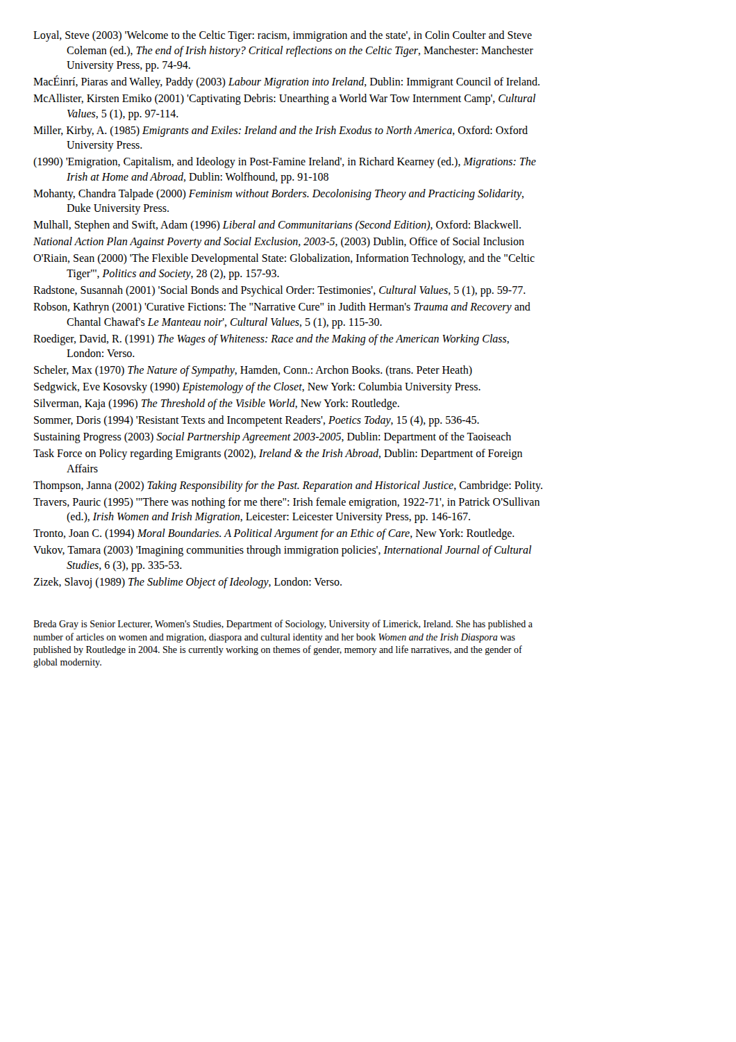Loyal, Steve (2003) 'Welcome to the Celtic Tiger: racism, immigration and the state', in Colin Coulter and Steve Coleman (ed.), The end of Irish history? Critical reflections on the Celtic Tiger, Manchester: Manchester University Press, pp. 74-94.
MacÉinrí, Piaras and Walley, Paddy (2003) Labour Migration into Ireland, Dublin: Immigrant Council of Ireland.
McAllister, Kirsten Emiko (2001) 'Captivating Debris: Unearthing a World War Tow Internment Camp', Cultural Values, 5 (1), pp. 97-114.
Miller, Kirby, A. (1985) Emigrants and Exiles: Ireland and the Irish Exodus to North America, Oxford: Oxford University Press.
(1990) 'Emigration, Capitalism, and Ideology in Post-Famine Ireland', in Richard Kearney (ed.), Migrations: The Irish at Home and Abroad, Dublin: Wolfhound, pp. 91-108
Mohanty, Chandra Talpade (2000) Feminism without Borders. Decolonising Theory and Practicing Solidarity, Duke University Press.
Mulhall, Stephen and Swift, Adam (1996) Liberal and Communitarians (Second Edition), Oxford: Blackwell.
National Action Plan Against Poverty and Social Exclusion, 2003-5, (2003) Dublin, Office of Social Inclusion
O'Riain, Sean (2000) 'The Flexible Developmental State: Globalization, Information Technology, and the "Celtic Tiger"', Politics and Society, 28 (2), pp. 157-93.
Radstone, Susannah (2001) 'Social Bonds and Psychical Order: Testimonies', Cultural Values, 5 (1), pp. 59-77.
Robson, Kathryn (2001) 'Curative Fictions: The "Narrative Cure" in Judith Herman's Trauma and Recovery and Chantal Chawaf's Le Manteau noir', Cultural Values, 5 (1), pp. 115-30.
Roediger, David, R. (1991) The Wages of Whiteness: Race and the Making of the American Working Class, London: Verso.
Scheler, Max (1970) The Nature of Sympathy, Hamden, Conn.: Archon Books. (trans. Peter Heath)
Sedgwick, Eve Kosovsky (1990) Epistemology of the Closet, New York: Columbia University Press.
Silverman, Kaja (1996) The Threshold of the Visible World, New York: Routledge.
Sommer, Doris (1994) 'Resistant Texts and Incompetent Readers', Poetics Today, 15 (4), pp. 536-45.
Sustaining Progress (2003) Social Partnership Agreement 2003-2005, Dublin: Department of the Taoiseach
Task Force on Policy regarding Emigrants (2002), Ireland & the Irish Abroad, Dublin: Department of Foreign Affairs
Thompson, Janna (2002) Taking Responsibility for the Past. Reparation and Historical Justice, Cambridge: Polity.
Travers, Pauric (1995) '"There was nothing for me there": Irish female emigration, 1922-71', in Patrick O'Sullivan (ed.), Irish Women and Irish Migration, Leicester: Leicester University Press, pp. 146-167.
Tronto, Joan C. (1994) Moral Boundaries. A Political Argument for an Ethic of Care, New York: Routledge.
Vukov, Tamara (2003) 'Imagining communities through immigration policies', International Journal of Cultural Studies, 6 (3), pp. 335-53.
Zizek, Slavoj (1989) The Sublime Object of Ideology, London: Verso.
Breda Gray is Senior Lecturer, Women's Studies, Department of Sociology, University of Limerick, Ireland. She has published a number of articles on women and migration, diaspora and cultural identity and her book Women and the Irish Diaspora was published by Routledge in 2004. She is currently working on themes of gender, memory and life narratives, and the gender of global modernity.